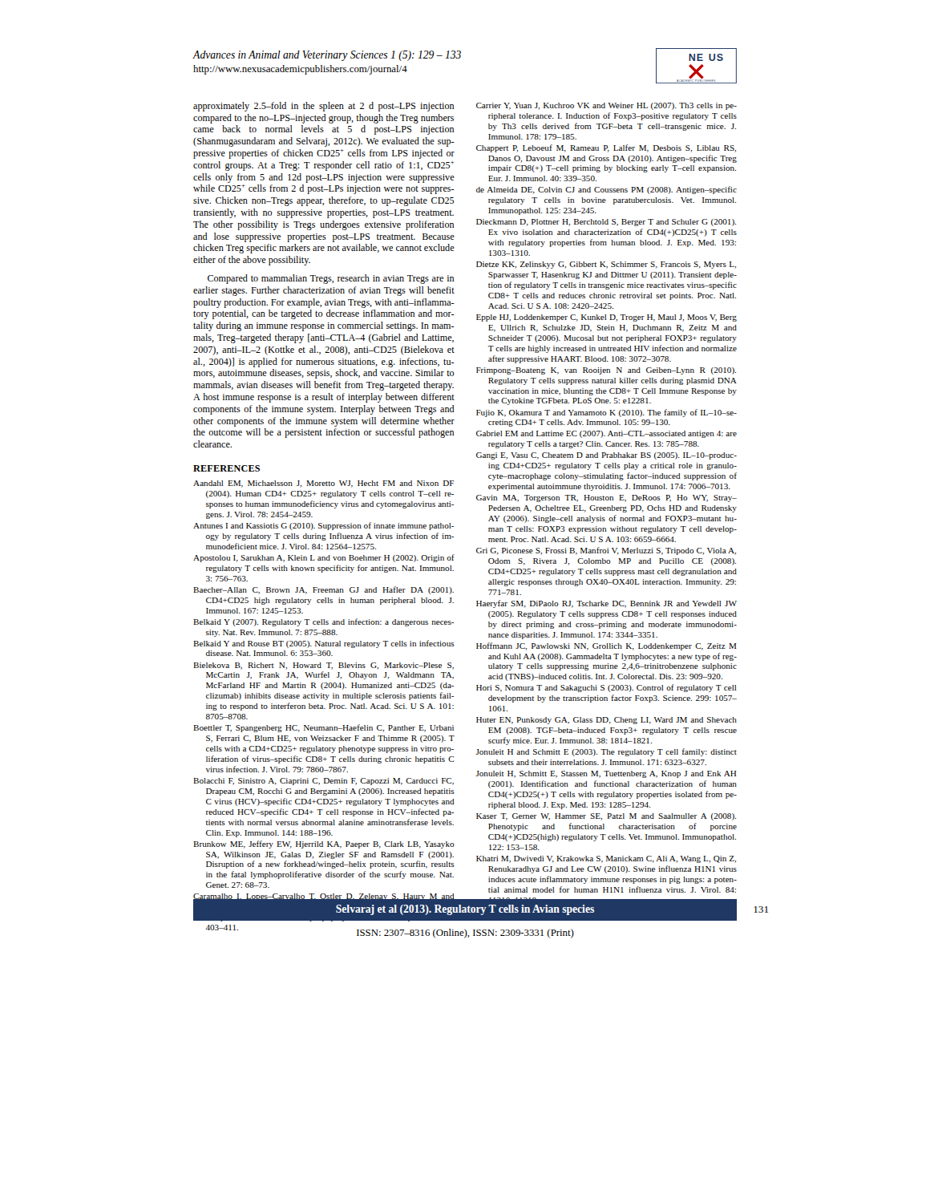Advances in Animal and Veterinary Sciences 1 (5): 129 – 133
http://www.nexusacademicpublishers.com/journal/4
NE US ACADEMIC PUBLISHERS
approximately 2.5–fold in the spleen at 2 d post–LPS injection compared to the no–LPS–injected group, though the Treg numbers came back to normal levels at 5 d post–LPS injection (Shanmugasundaram and Selvaraj, 2012c). We evaluated the suppressive properties of chicken CD25+ cells from LPS injected or control groups. At a Treg: T responder cell ratio of 1:1, CD25+ cells only from 5 and 12d post–LPS injection were suppressive while CD25+ cells from 2 d post–LPs injection were not suppressive. Chicken non–Tregs appear, therefore, to up–regulate CD25 transiently, with no suppressive properties, post–LPS treatment. The other possibility is Tregs undergoes extensive proliferation and lose suppressive properties post–LPS treatment. Because chicken Treg specific markers are not available, we cannot exclude either of the above possibility.
Compared to mammalian Tregs, research in avian Tregs are in earlier stages. Further characterization of avian Tregs will benefit poultry production. For example, avian Tregs, with anti–inflammatory potential, can be targeted to decrease inflammation and mortality during an immune response in commercial settings. In mammals, Treg–targeted therapy [anti–CTLA–4 (Gabriel and Lattime, 2007), anti–IL–2 (Kottke et al., 2008), anti–CD25 (Bielekova et al., 2004)] is applied for numerous situations, e.g. infections, tumors, autoimmune diseases, sepsis, shock, and vaccine. Similar to mammals, avian diseases will benefit from Treg–targeted therapy. A host immune response is a result of interplay between different components of the immune system. Interplay between Tregs and other components of the immune system will determine whether the outcome will be a persistent infection or successful pathogen clearance.
REFERENCES
Aandahl EM, Michaelsson J, Moretto WJ, Hecht FM and Nixon DF (2004). Human CD4+ CD25+ regulatory T cells control T–cell responses to human immunodeficiency virus and cytomegalovirus antigens. J. Virol. 78: 2454–2459.
Antunes I and Kassiotis G (2010). Suppression of innate immune pathology by regulatory T cells during Influenza A virus infection of immunodeficient mice. J. Virol. 84: 12564–12575.
Apostolou I, Sarukhan A, Klein L and von Boehmer H (2002). Origin of regulatory T cells with known specificity for antigen. Nat. Immunol. 3: 756–763.
Baecher–Allan C, Brown JA, Freeman GJ and Hafler DA (2001). CD4+CD25 high regulatory cells in human peripheral blood. J. Immunol. 167: 1245–1253.
Belkaid Y (2007). Regulatory T cells and infection: a dangerous necessity. Nat. Rev. Immunol. 7: 875–888.
Belkaid Y and Rouse BT (2005). Natural regulatory T cells in infectious disease. Nat. Immunol. 6: 353–360.
Bielekova B, Richert N, Howard T, Blevins G, Markovic–Plese S, McCartin J, Frank JA, Wurfel J, Ohayon J, Waldmann TA, McFarland HF and Martin R (2004). Humanized anti–CD25 (daclizumab) inhibits disease activity in multiple sclerosis patients failing to respond to interferon beta. Proc. Natl. Acad. Sci. U S A. 101: 8705–8708.
Boettler T, Spangenberg HC, Neumann–Haefelin C, Panther E, Urbani S, Ferrari C, Blum HE, von Weizsacker F and Thimme R (2005). T cells with a CD4+CD25+ regulatory phenotype suppress in vitro proliferation of virus–specific CD8+ T cells during chronic hepatitis C virus infection. J. Virol. 79: 7860–7867.
Bolacchi F, Sinistro A, Ciaprini C, Demin F, Capozzi M, Carducci FC, Drapeau CM, Rocchi G and Bergamini A (2006). Increased hepatitis C virus (HCV)–specific CD4+CD25+ regulatory T lymphocytes and reduced HCV–specific CD4+ T cell response in HCV–infected patients with normal versus abnormal alanine aminotransferase levels. Clin. Exp. Immunol. 144: 188–196.
Brunkow ME, Jeffery EW, Hjerrild KA, Paeper B, Clark LB, Yasayko SA, Wilkinson JE, Galas D, Ziegler SF and Ramsdell F (2001). Disruption of a new forkhead/winged–helix protein, scurfin, results in the fatal lymphoproliferative disorder of the scurfy mouse. Nat. Genet. 27: 68–73.
Caramalho I, Lopes–Carvalho T, Ostler D, Zelenay S, Haury M and Demengeot J (2003). Regulatory T cells selectively express toll–like receptors and are activated by lipopolysaccharide. J. Exp. Med. 197: 403–411.
Carrier Y, Yuan J, Kuchroo VK and Weiner HL (2007). Th3 cells in peripheral tolerance. I. Induction of Foxp3–positive regulatory T cells by Th3 cells derived from TGF–beta T cell–transgenic mice. J. Immunol. 178: 179–185.
Chappert P, Leboeuf M, Rameau P, Lalfer M, Desbois S, Liblau RS, Danos O, Davoust JM and Gross DA (2010). Antigen–specific Treg impair CD8(+) T–cell priming by blocking early T–cell expansion. Eur. J. Immunol. 40: 339–350.
de Almeida DE, Colvin CJ and Coussens PM (2008). Antigen–specific regulatory T cells in bovine paratuberculosis. Vet. Immunol. Immunopathol. 125: 234–245.
Dieckmann D, Plottner H, Berchtold S, Berger T and Schuler G (2001). Ex vivo isolation and characterization of CD4(+)CD25(+) T cells with regulatory properties from human blood. J. Exp. Med. 193: 1303–1310.
Dietze KK, Zelinskyy G, Gibbert K, Schimmer S, Francois S, Myers L, Sparwasser T, Hasenkrug KJ and Dittmer U (2011). Transient depletion of regulatory T cells in transgenic mice reactivates virus–specific CD8+ T cells and reduces chronic retroviral set points. Proc. Natl. Acad. Sci. U S A. 108: 2420–2425.
Epple HJ, Loddenkemper C, Kunkel D, Troger H, Maul J, Moos V, Berg E, Ullrich R, Schulzke JD, Stein H, Duchmann R, Zeitz M and Schneider T (2006). Mucosal but not peripheral FOXP3+ regulatory T cells are highly increased in untreated HIV infection and normalize after suppressive HAART. Blood. 108: 3072–3078.
Frimpong–Boateng K, van Rooijen N and Geiben–Lynn R (2010). Regulatory T cells suppress natural killer cells during plasmid DNA vaccination in mice, blunting the CD8+ T Cell Immune Response by the Cytokine TGFbeta. PLoS One. 5: e12281.
Fujio K, Okamura T and Yamamoto K (2010). The family of IL–10–secreting CD4+ T cells. Adv. Immunol. 105: 99–130.
Gabriel EM and Lattime EC (2007). Anti–CTL–associated antigen 4: are regulatory T cells a target? Clin. Cancer. Res. 13: 785–788.
Gangi E, Vasu C, Cheatem D and Prabhakar BS (2005). IL–10–producing CD4+CD25+ regulatory T cells play a critical role in granulocyte–macrophage colony–stimulating factor–induced suppression of experimental autoimmune thyroiditis. J. Immunol. 174: 7006–7013.
Gavin MA, Torgerson TR, Houston E, DeRoos P, Ho WY, Stray–Pedersen A, Ocheltree EL, Greenberg PD, Ochs HD and Rudensky AY (2006). Single–cell analysis of normal and FOXP3–mutant human T cells: FOXP3 expression without regulatory T cell development. Proc. Natl. Acad. Sci. U S A. 103: 6659–6664.
Gri G, Piconese S, Frossi B, Manfroi V, Merluzzi S, Tripodo C, Viola A, Odom S, Rivera J, Colombo MP and Pucillo CE (2008). CD4+CD25+ regulatory T cells suppress mast cell degranulation and allergic responses through OX40–OX40L interaction. Immunity. 29: 771–781.
Haeryfar SM, DiPaolo RJ, Tscharke DC, Bennink JR and Yewdell JW (2005). Regulatory T cells suppress CD8+ T cell responses induced by direct priming and cross–priming and moderate immunodominance disparities. J. Immunol. 174: 3344–3351.
Hoffmann JC, Pawlowski NN, Grollich K, Loddenkemper C, Zeitz M and Kuhl AA (2008). Gammadelta T lymphocytes: a new type of regulatory T cells suppressing murine 2,4,6–trinitrobenzene sulphonic acid (TNBS)–induced colitis. Int. J. Colorectal. Dis. 23: 909–920.
Hori S, Nomura T and Sakaguchi S (2003). Control of regulatory T cell development by the transcription factor Foxp3. Science. 299: 1057–1061.
Huter EN, Punkosdy GA, Glass DD, Cheng LI, Ward JM and Shevach EM (2008). TGF–beta–induced Foxp3+ regulatory T cells rescue scurfy mice. Eur. J. Immunol. 38: 1814–1821.
Jonuleit H and Schmitt E (2003). The regulatory T cell family: distinct subsets and their interrelations. J. Immunol. 171: 6323–6327.
Jonuleit H, Schmitt E, Stassen M, Tuettenberg A, Knop J and Enk AH (2001). Identification and functional characterization of human CD4(+)CD25(+) T cells with regulatory properties isolated from peripheral blood. J. Exp. Med. 193: 1285–1294.
Kaser T, Gerner W, Hammer SE, Patzl M and Saalmuller A (2008). Phenotypic and functional characterisation of porcine CD4(+)CD25(high) regulatory T cells. Vet. Immunol. Immunopathol. 122: 153–158.
Khatri M, Dwivedi V, Krakowka S, Manickam C, Ali A, Wang L, Qin Z, Renukaradhya GJ and Lee CW (2010). Swine influenza H1N1 virus induces acute inflammatory immune responses in pig lungs: a potential animal model for human H1N1 influenza virus. J. Virol. 84: 11210–11218.
Selvaraj et al (2013). Regulatory T cells in Avian species 131
ISSN: 2307–8316 (Online), ISSN: 2309-3331 (Print)